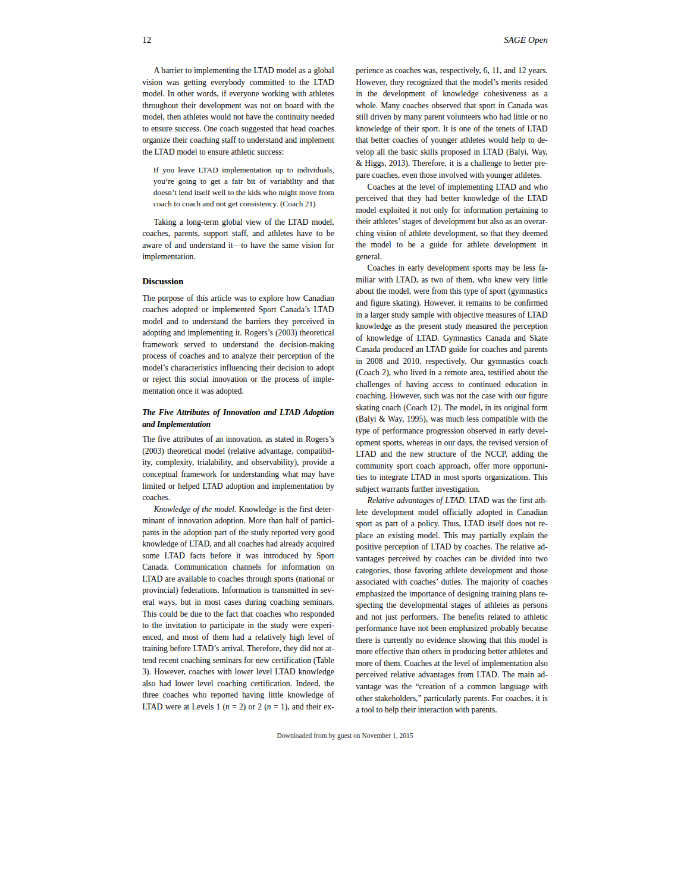12 SAGE Open
A barrier to implementing the LTAD model as a global vision was getting everybody committed to the LTAD model. In other words, if everyone working with athletes throughout their development was not on board with the model, then athletes would not have the continuity needed to ensure success. One coach suggested that head coaches organize their coaching staff to understand and implement the LTAD model to ensure athletic success:
If you leave LTAD implementation up to individuals, you’re going to get a fair bit of variability and that doesn’t lend itself well to the kids who might move from coach to coach and not get consistency. (Coach 21)
Taking a long-term global view of the LTAD model, coaches, parents, support staff, and athletes have to be aware of and understand it—to have the same vision for implementation.
Discussion
The purpose of this article was to explore how Canadian coaches adopted or implemented Sport Canada’s LTAD model and to understand the barriers they perceived in adopting and implementing it. Rogers’s (2003) theoretical framework served to understand the decision-making process of coaches and to analyze their perception of the model’s characteristics influencing their decision to adopt or reject this social innovation or the process of implementation once it was adopted.
The Five Attributes of Innovation and LTAD Adoption and Implementation
The five attributes of an innovation, as stated in Rogers’s (2003) theoretical model (relative advantage, compatibility, complexity, trialability, and observability), provide a conceptual framework for understanding what may have limited or helped LTAD adoption and implementation by coaches.
Knowledge of the model. Knowledge is the first determinant of innovation adoption. More than half of participants in the adoption part of the study reported very good knowledge of LTAD, and all coaches had already acquired some LTAD facts before it was introduced by Sport Canada. Communication channels for information on LTAD are available to coaches through sports (national or provincial) federations. Information is transmitted in several ways, but in most cases during coaching seminars. This could be due to the fact that coaches who responded to the invitation to participate in the study were experienced, and most of them had a relatively high level of training before LTAD’s arrival. Therefore, they did not attend recent coaching seminars for new certification (Table 3). However, coaches with lower level LTAD knowledge also had lower level coaching certification. Indeed, the three coaches who reported having little knowledge of LTAD were at Levels 1 (n = 2) or 2 (n = 1), and their experience as coaches was, respectively, 6, 11, and 12 years. However, they recognized that the model’s merits resided in the development of knowledge cohesiveness as a whole. Many coaches observed that sport in Canada was still driven by many parent volunteers who had little or no knowledge of their sport. It is one of the tenets of LTAD that better coaches of younger athletes would help to develop all the basic skills proposed in LTAD (Balyi, Way, & Higgs, 2013). Therefore, it is a challenge to better prepare coaches, even those involved with younger athletes.
Coaches at the level of implementing LTAD and who perceived that they had better knowledge of the LTAD model exploited it not only for information pertaining to their athletes’ stages of development but also as an overarching vision of athlete development, so that they deemed the model to be a guide for athlete development in general.
Coaches in early development sports may be less familiar with LTAD, as two of them, who knew very little about the model, were from this type of sport (gymnastics and figure skating). However, it remains to be confirmed in a larger study sample with objective measures of LTAD knowledge as the present study measured the perception of knowledge of LTAD. Gymnastics Canada and Skate Canada produced an LTAD guide for coaches and parents in 2008 and 2010, respectively. Our gymnastics coach (Coach 2), who lived in a remote area, testified about the challenges of having access to continued education in coaching. However, such was not the case with our figure skating coach (Coach 12). The model, in its original form (Balyi & Way, 1995), was much less compatible with the type of performance progression observed in early development sports, whereas in our days, the revised version of LTAD and the new structure of the NCCP, adding the community sport coach approach, offer more opportunities to integrate LTAD in most sports organizations. This subject warrants further investigation.
Relative advantages of LTAD. LTAD was the first athlete development model officially adopted in Canadian sport as part of a policy. Thus, LTAD itself does not replace an existing model. This may partially explain the positive perception of LTAD by coaches. The relative advantages perceived by coaches can be divided into two categories, those favoring athlete development and those associated with coaches’ duties. The majority of coaches emphasized the importance of designing training plans respecting the developmental stages of athletes as persons and not just performers. The benefits related to athletic performance have not been emphasized probably because there is currently no evidence showing that this model is more effective than others in producing better athletes and more of them. Coaches at the level of implementation also perceived relative advantages from LTAD. The main advantage was the “creation of a common language with other stakeholders,” particularly parents. For coaches, it is a tool to help their interaction with parents.
Downloaded from by guest on November 1, 2015